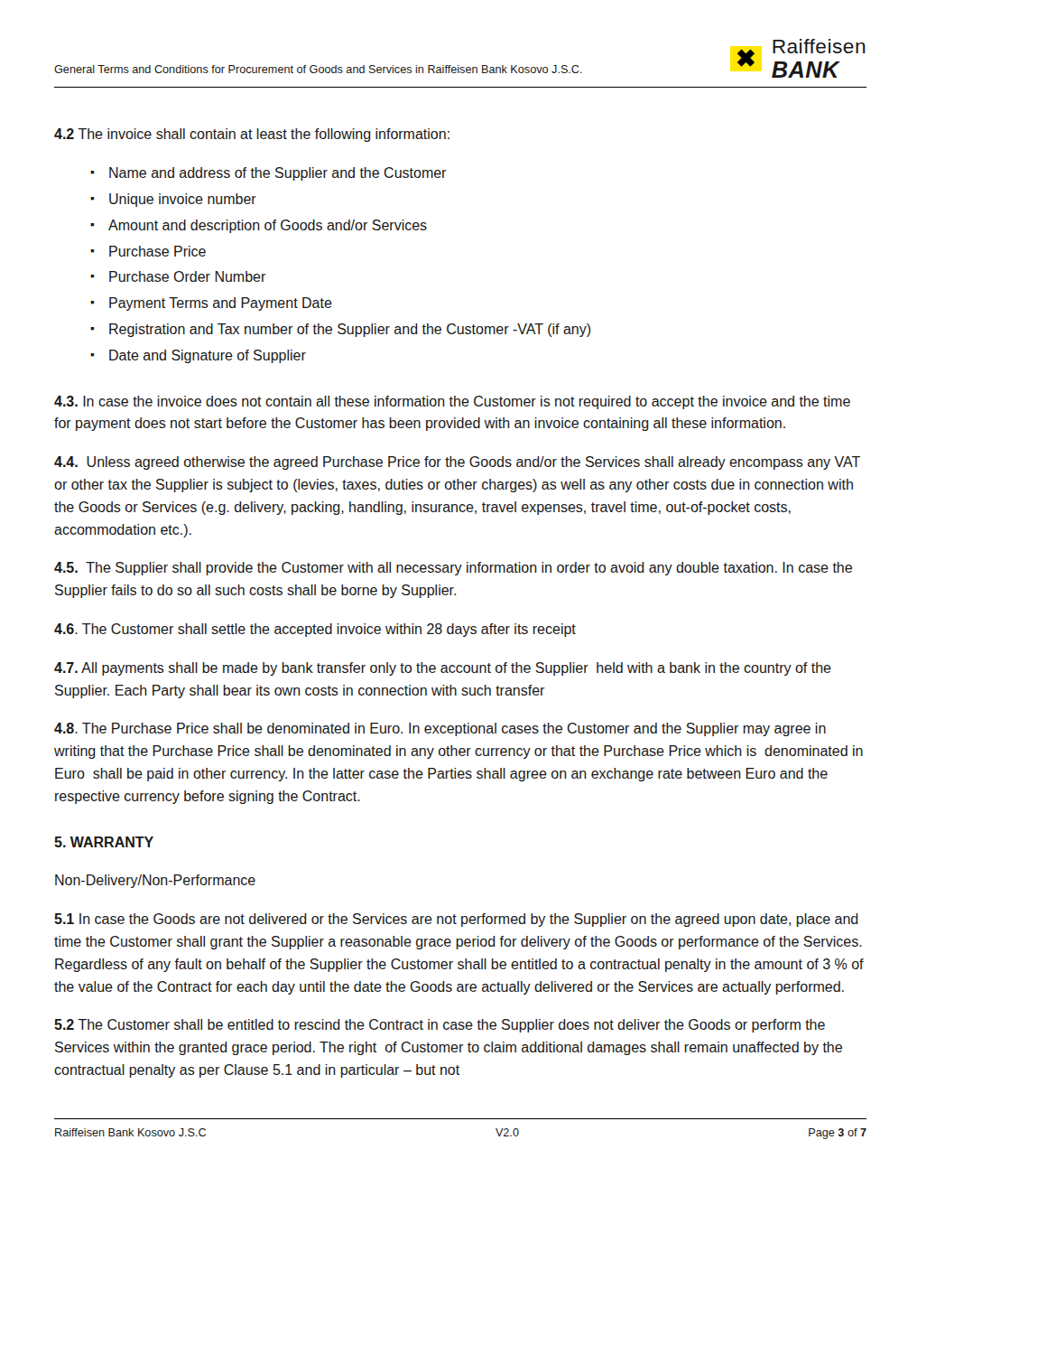General Terms and Conditions for Procurement of Goods and Services in Raiffeisen Bank Kosovo J.S.C.
✖ Raiffeisen
BANK
4.2 The invoice shall contain at least the following information:
Name and address of the Supplier and the Customer
Unique invoice number
Amount and description of Goods and/or Services
Purchase Price
Purchase Order Number
Payment Terms and Payment Date
Registration and Tax number of the Supplier and the Customer -VAT (if any)
Date and Signature of Supplier
4.3. In case the invoice does not contain all these information the Customer is not required to accept the invoice and the time for payment does not start before the Customer has been provided with an invoice containing all these information.
4.4. Unless agreed otherwise the agreed Purchase Price for the Goods and/or the Services shall already encompass any VAT or other tax the Supplier is subject to (levies, taxes, duties or other charges) as well as any other costs due in connection with the Goods or Services (e.g. delivery, packing, handling, insurance, travel expenses, travel time, out-of-pocket costs, accommodation etc.).
4.5. The Supplier shall provide the Customer with all necessary information in order to avoid any double taxation. In case the Supplier fails to do so all such costs shall be borne by Supplier.
4.6. The Customer shall settle the accepted invoice within 28 days after its receipt
4.7. All payments shall be made by bank transfer only to the account of the Supplier held with a bank in the country of the Supplier. Each Party shall bear its own costs in connection with such transfer
4.8. The Purchase Price shall be denominated in Euro. In exceptional cases the Customer and the Supplier may agree in writing that the Purchase Price shall be denominated in any other currency or that the Purchase Price which is denominated in Euro shall be paid in other currency. In the latter case the Parties shall agree on an exchange rate between Euro and the respective currency before signing the Contract.
5. WARRANTY
Non-Delivery/Non-Performance
5.1 In case the Goods are not delivered or the Services are not performed by the Supplier on the agreed upon date, place and time the Customer shall grant the Supplier a reasonable grace period for delivery of the Goods or performance of the Services. Regardless of any fault on behalf of the Supplier the Customer shall be entitled to a contractual penalty in the amount of 3 % of the value of the Contract for each day until the date the Goods are actually delivered or the Services are actually performed.
5.2 The Customer shall be entitled to rescind the Contract in case the Supplier does not deliver the Goods or perform the Services within the granted grace period. The right of Customer to claim additional damages shall remain unaffected by the contractual penalty as per Clause 5.1 and in particular – but not
Raiffeisen Bank Kosovo J.S.C
V2.0
Page 3 of 7